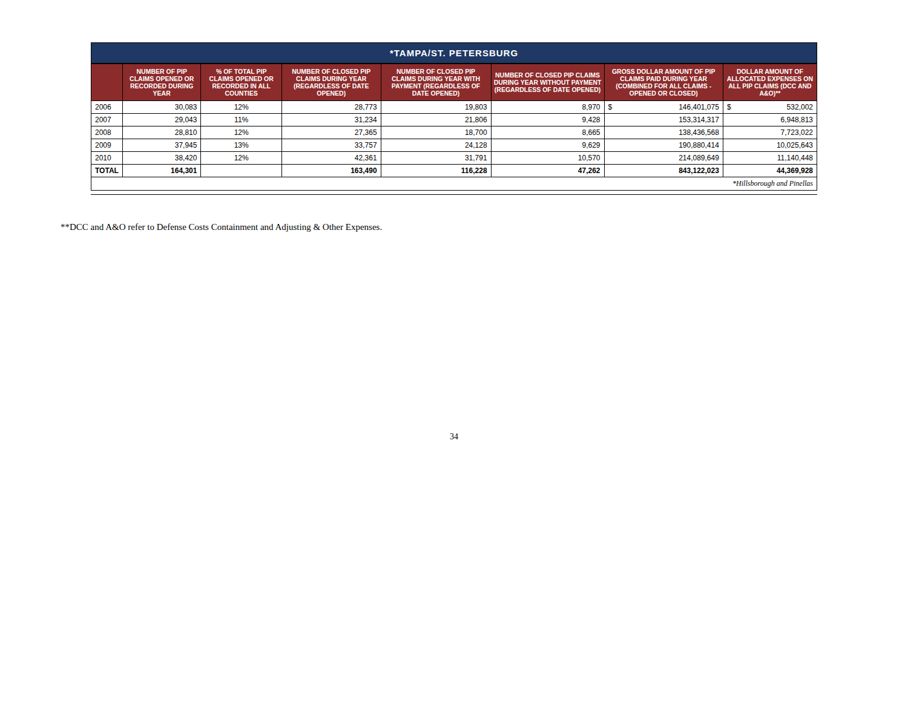*TAMPA/ST. PETERSBURG
| | Number of PIP Claims Opened or Recorded During Year | % of Total PIP Claims Opened or Recorded in All Counties | Number of Closed PIP Claims During Year (Regardless of Date Opened) | Number of Closed PIP Claims During Year With Payment (Regardless of Date Opened) | Number of Closed PIP Claims During Year Without Payment (Regardless of Date Opened) | Gross Dollar Amount of PIP Claims Paid During Year (Combined for All Claims - Opened or Closed) | Dollar Amount of Allocated Expenses on All PIP Claims (DCC and A&O)** |
| --- | --- | --- | --- | --- | --- | --- | --- |
| 2006 | 30,083 | 12% | 28,773 | 19,803 | 8,970 | $ 146,401,075 | $ 532,002 |
| 2007 | 29,043 | 11% | 31,234 | 21,806 | 9,428 | 153,314,317 | 6,948,813 |
| 2008 | 28,810 | 12% | 27,365 | 18,700 | 8,665 | 138,436,568 | 7,723,022 |
| 2009 | 37,945 | 13% | 33,757 | 24,128 | 9,629 | 190,880,414 | 10,025,643 |
| 2010 | 38,420 | 12% | 42,361 | 31,791 | 10,570 | 214,089,649 | 11,140,448 |
| TOTAL | 164,301 | | 163,490 | 116,228 | 47,262 | 843,122,023 | 44,369,928 |
| *Hillsborough and Pinellas |
**DCC and A&O refer to Defense Costs Containment and Adjusting & Other Expenses.
34